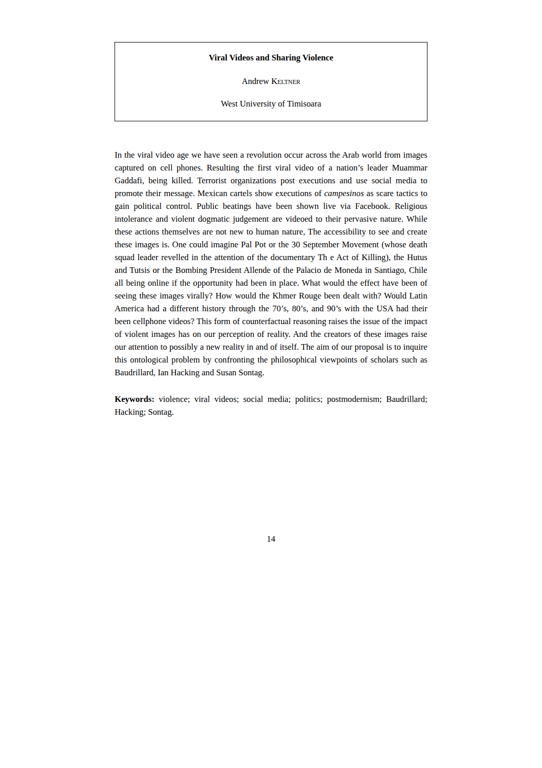Viral Videos and Sharing Violence
Andrew Keltner
West University of Timisoara
In the viral video age we have seen a revolution occur across the Arab world from images captured on cell phones. Resulting the first viral video of a nation’s leader Muammar Gaddafi, being killed. Terrorist organizations post executions and use social media to promote their message. Mexican cartels show executions of campesinos as scare tactics to gain political control. Public beatings have been shown live via Facebook. Religious intolerance and violent dogmatic judgement are videoed to their pervasive nature. While these actions themselves are not new to human nature, The accessibility to see and create these images is. One could imagine Pal Pot or the 30 September Movement (whose death squad leader revelled in the attention of the documentary Th e Act of Killing), the Hutus and Tutsis or the Bombing President Allende of the Palacio de Moneda in Santiago, Chile all being online if the opportunity had been in place. What would the effect have been of seeing these images virally? How would the Khmer Rouge been dealt with? Would Latin America had a different history through the 70’s, 80’s, and 90’s with the USA had their been cellphone videos? This form of counterfactual reasoning raises the issue of the impact of violent images has on our perception of reality. And the creators of these images raise our attention to possibly a new reality in and of itself. The aim of our proposal is to inquire this ontological problem by confronting the philosophical viewpoints of scholars such as Baudrillard, Ian Hacking and Susan Sontag.
Keywords: violence; viral videos; social media; politics; postmodernism; Baudrillard; Hacking; Sontag.
14